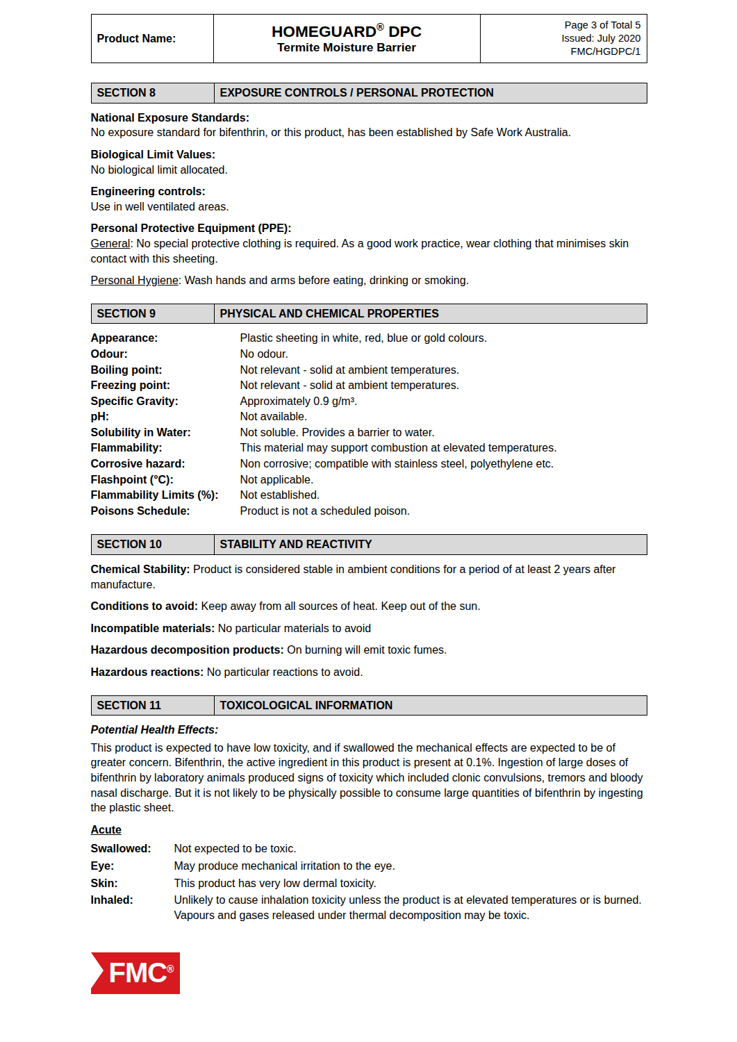Product Name:
HOMEGUARD® DPC
Termite Moisture Barrier
Page 3 of Total 5
Issued: July 2020
FMC/HGDPC/1
SECTION 8
EXPOSURE CONTROLS / PERSONAL PROTECTION
National Exposure Standards:
No exposure standard for bifenthrin, or this product, has been established by Safe Work Australia.
Biological Limit Values:
No biological limit allocated.
Engineering controls:
Use in well ventilated areas.
Personal Protective Equipment (PPE):
General: No special protective clothing is required. As a good work practice, wear clothing that minimises skin contact with this sheeting.
Personal Hygiene: Wash hands and arms before eating, drinking or smoking.
SECTION 9
PHYSICAL AND CHEMICAL PROPERTIES
| Appearance: | Plastic sheeting in white, red, blue or gold colours. |
| Odour: | No odour. |
| Boiling point: | Not relevant - solid at ambient temperatures. |
| Freezing point: | Not relevant - solid at ambient temperatures. |
| Specific Gravity: | Approximately 0.9 g/m³. |
| pH: | Not available. |
| Solubility in Water: | Not soluble. Provides a barrier to water. |
| Flammability: | This material may support combustion at elevated temperatures. |
| Corrosive hazard: | Non corrosive; compatible with stainless steel, polyethylene etc. |
| Flashpoint (°C): | Not applicable. |
| Flammability Limits (%): | Not established. |
| Poisons Schedule: | Product is not a scheduled poison. |
SECTION 10
STABILITY AND REACTIVITY
Chemical Stability: Product is considered stable in ambient conditions for a period of at least 2 years after manufacture.
Conditions to avoid: Keep away from all sources of heat. Keep out of the sun.
Incompatible materials: No particular materials to avoid
Hazardous decomposition products: On burning will emit toxic fumes.
Hazardous reactions: No particular reactions to avoid.
SECTION 11
TOXICOLOGICAL INFORMATION
Potential Health Effects:
This product is expected to have low toxicity, and if swallowed the mechanical effects are expected to be of greater concern. Bifenthrin, the active ingredient in this product is present at 0.1%. Ingestion of large doses of bifenthrin by laboratory animals produced signs of toxicity which included clonic convulsions, tremors and bloody nasal discharge. But it is not likely to be physically possible to consume large quantities of bifenthrin by ingesting the plastic sheet.
Acute
| Swallowed: | Not expected to be toxic. |
| Eye: | May produce mechanical irritation to the eye. |
| Skin: | This product has very low dermal toxicity. |
| Inhaled: | Unlikely to cause inhalation toxicity unless the product is at elevated temperatures or is burned. Vapours and gases released under thermal decomposition may be toxic. |
FMC®